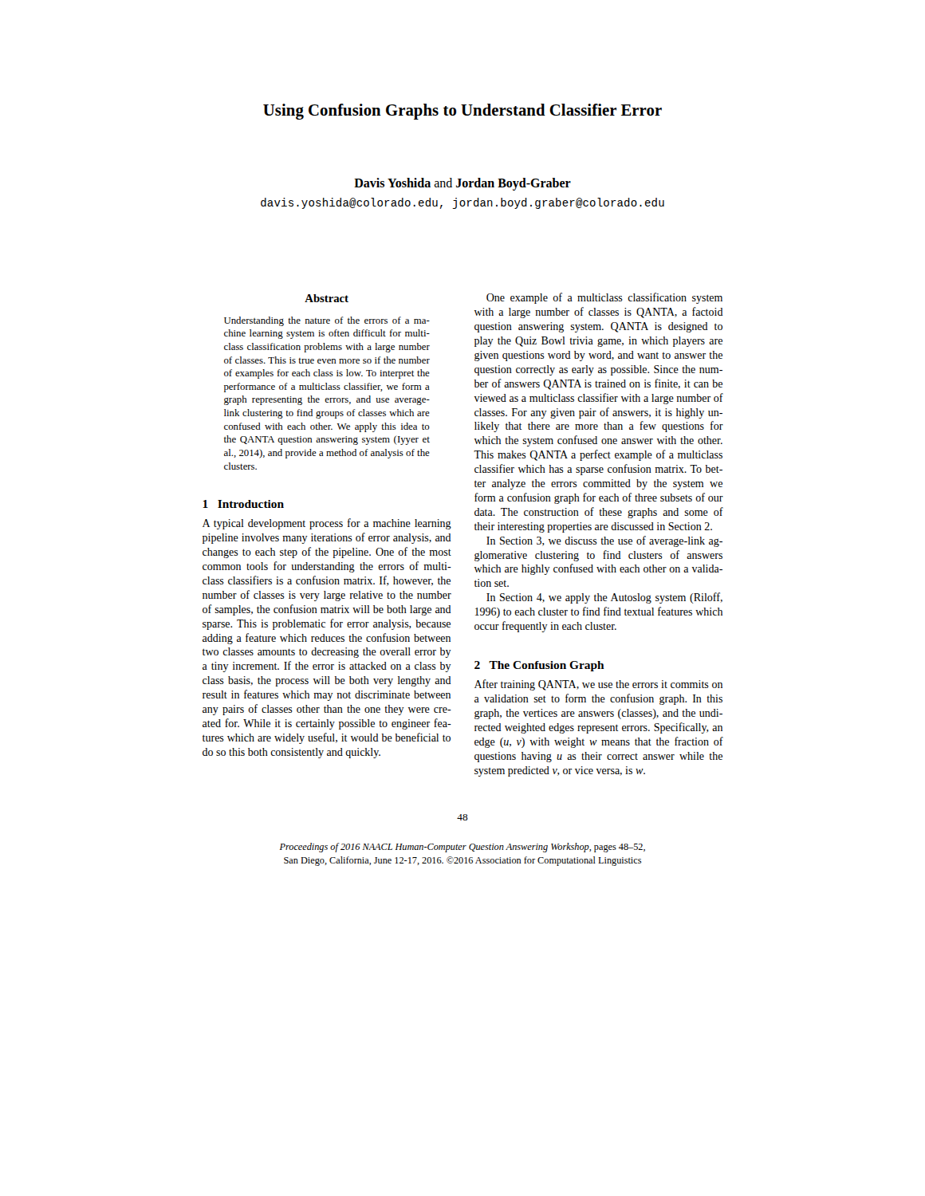Using Confusion Graphs to Understand Classifier Error
Davis Yoshida and Jordan Boyd-Graber
davis.yoshida@colorado.edu, jordan.boyd.graber@colorado.edu
Abstract
Understanding the nature of the errors of a machine learning system is often difficult for multiclass classification problems with a large number of classes. This is true even more so if the number of examples for each class is low. To interpret the performance of a multiclass classifier, we form a graph representing the errors, and use average-link clustering to find groups of classes which are confused with each other. We apply this idea to the QANTA question answering system (Iyyer et al., 2014), and provide a method of analysis of the clusters.
1 Introduction
A typical development process for a machine learning pipeline involves many iterations of error analysis, and changes to each step of the pipeline. One of the most common tools for understanding the errors of multiclass classifiers is a confusion matrix. If, however, the number of classes is very large relative to the number of samples, the confusion matrix will be both large and sparse. This is problematic for error analysis, because adding a feature which reduces the confusion between two classes amounts to decreasing the overall error by a tiny increment. If the error is attacked on a class by class basis, the process will be both very lengthy and result in features which may not discriminate between any pairs of classes other than the one they were created for. While it is certainly possible to engineer features which are widely useful, it would be beneficial to do so this both consistently and quickly.
One example of a multiclass classification system with a large number of classes is QANTA, a factoid question answering system. QANTA is designed to play the Quiz Bowl trivia game, in which players are given questions word by word, and want to answer the question correctly as early as possible. Since the number of answers QANTA is trained on is finite, it can be viewed as a multiclass classifier with a large number of classes. For any given pair of answers, it is highly unlikely that there are more than a few questions for which the system confused one answer with the other. This makes QANTA a perfect example of a multiclass classifier which has a sparse confusion matrix. To better analyze the errors committed by the system we form a confusion graph for each of three subsets of our data. The construction of these graphs and some of their interesting properties are discussed in Section 2.
In Section 3, we discuss the use of average-link agglomerative clustering to find clusters of answers which are highly confused with each other on a validation set.
In Section 4, we apply the Autoslog system (Riloff, 1996) to each cluster to find find textual features which occur frequently in each cluster.
2 The Confusion Graph
After training QANTA, we use the errors it commits on a validation set to form the confusion graph. In this graph, the vertices are answers (classes), and the undirected weighted edges represent errors. Specifically, an edge (u, v) with weight w means that the fraction of questions having u as their correct answer while the system predicted v, or vice versa, is w.
48
Proceedings of 2016 NAACL Human-Computer Question Answering Workshop, pages 48–52,
San Diego, California, June 12-17, 2016. ©2016 Association for Computational Linguistics